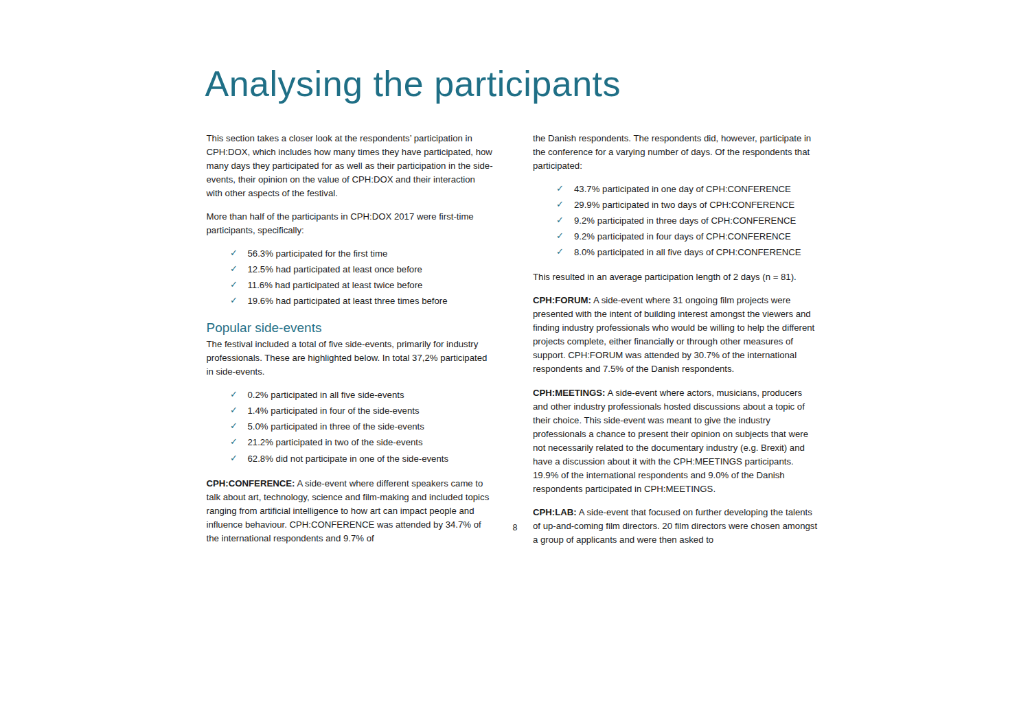Analysing the participants
This section takes a closer look at the respondents’ participation in CPH:DOX, which includes how many times they have participated, how many days they participated for as well as their participation in the side-events, their opinion on the value of CPH:DOX and their interaction with other aspects of the festival.
More than half of the participants in CPH:DOX 2017 were first-time participants, specifically:
56.3% participated for the first time
12.5% had participated at least once before
11.6% had participated at least twice before
19.6% had participated at least three times before
Popular side-events
The festival included a total of five side-events, primarily for industry professionals. These are highlighted below. In total 37,2% participated in side-events.
0.2% participated in all five side-events
1.4% participated in four of the side-events
5.0% participated in three of the side-events
21.2% participated in two of the side-events
62.8% did not participate in one of the side-events
CPH:CONFERENCE: A side-event where different speakers came to talk about art, technology, science and film-making and included topics ranging from artificial intelligence to how art can impact people and influence behaviour. CPH:CONFERENCE was attended by 34.7% of the international respondents and 9.7% of
the Danish respondents. The respondents did, however, participate in the conference for a varying number of days. Of the respondents that participated:
43.7% participated in one day of CPH:CONFERENCE
29.9% participated in two days of CPH:CONFERENCE
9.2% participated in three days of CPH:CONFERENCE
9.2% participated in four days of CPH:CONFERENCE
8.0% participated in all five days of CPH:CONFERENCE
This resulted in an average participation length of 2 days (n = 81).
CPH:FORUM: A side-event where 31 ongoing film projects were presented with the intent of building interest amongst the viewers and finding industry professionals who would be willing to help the different projects complete, either financially or through other measures of support. CPH:FORUM was attended by 30.7% of the international respondents and 7.5% of the Danish respondents.
CPH:MEETINGS: A side-event where actors, musicians, producers and other industry professionals hosted discussions about a topic of their choice. This side-event was meant to give the industry professionals a chance to present their opinion on subjects that were not necessarily related to the documentary industry (e.g. Brexit) and have a discussion about it with the CPH:MEETINGS participants. 19.9% of the international respondents and 9.0% of the Danish respondents participated in CPH:MEETINGS.
CPH:LAB: A side-event that focused on further developing the talents of up-and-coming film directors. 20 film directors were chosen amongst a group of applicants and were then asked to
8